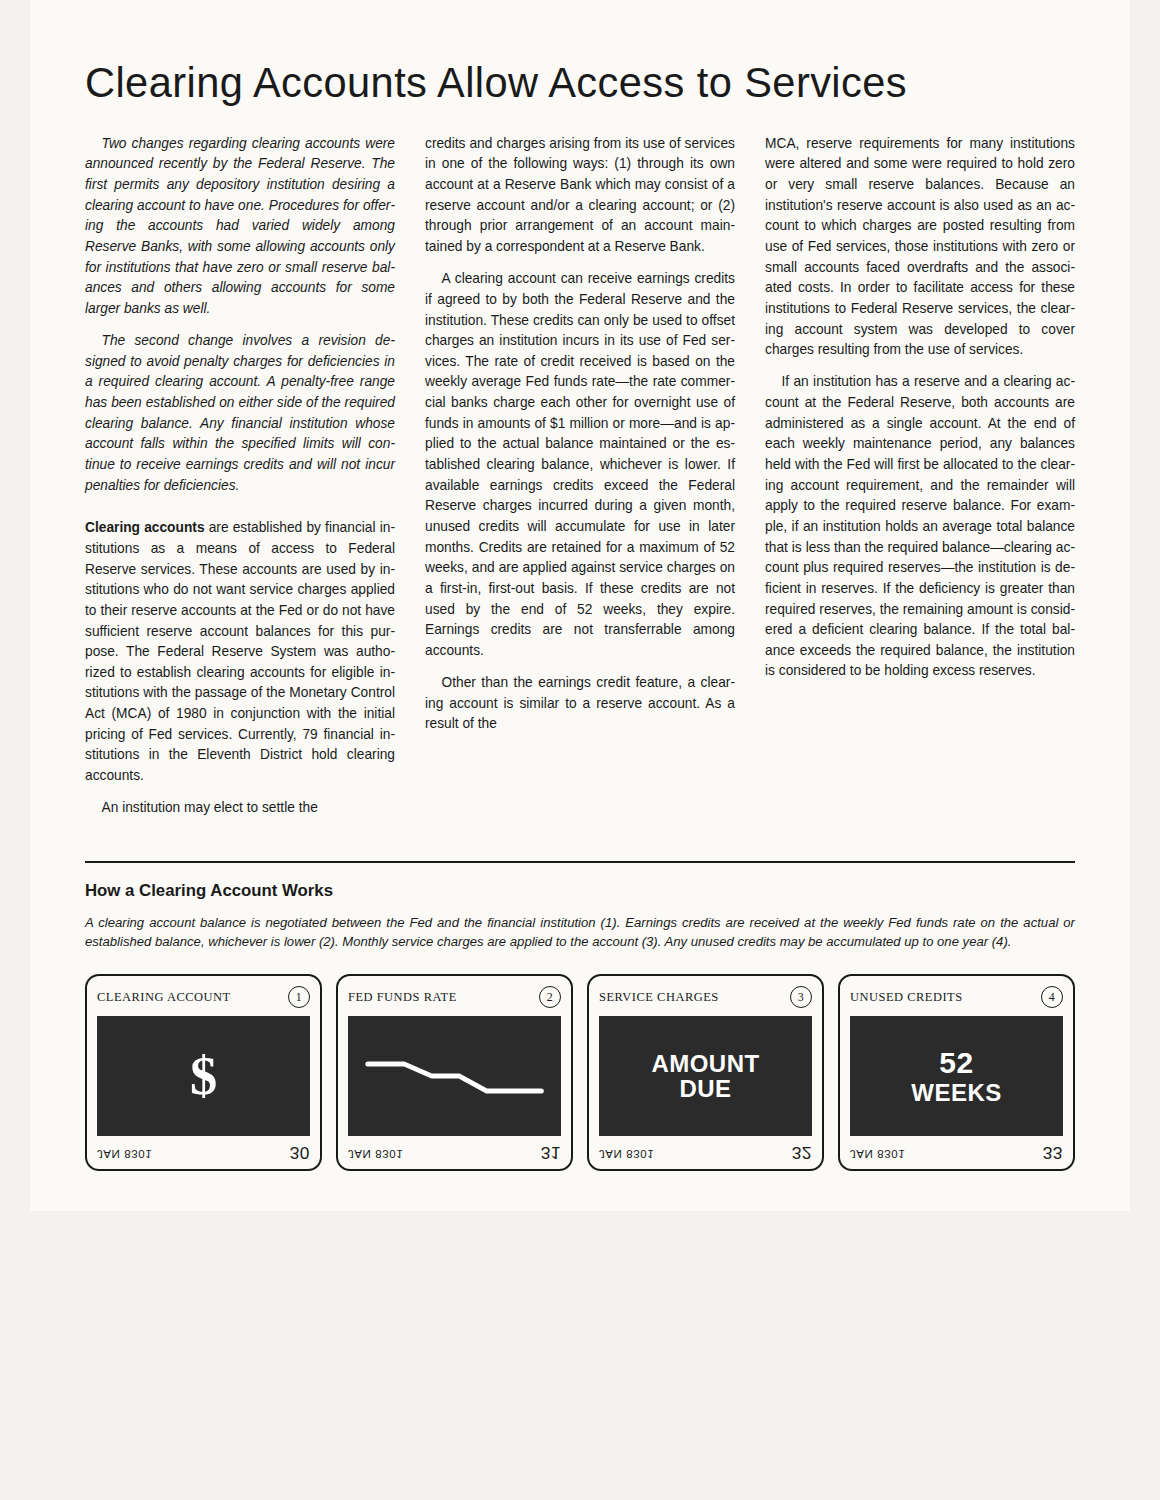Clearing Accounts Allow Access to Services
Two changes regarding clearing accounts were announced recently by the Federal Reserve. The first permits any depository institution desiring a clearing account to have one. Procedures for offering the accounts had varied widely among Reserve Banks, with some allowing accounts only for institutions that have zero or small reserve balances and others allowing accounts for some larger banks as well.
The second change involves a revision designed to avoid penalty charges for deficiencies in a required clearing account. A penalty-free range has been established on either side of the required clearing balance. Any financial institution whose account falls within the specified limits will continue to receive earnings credits and will not incur penalties for deficiencies.
Clearing accounts are established by financial institutions as a means of access to Federal Reserve services. These accounts are used by institutions who do not want service charges applied to their reserve accounts at the Fed or do not have sufficient reserve account balances for this purpose. The Federal Reserve System was authorized to establish clearing accounts for eligible institutions with the passage of the Monetary Control Act (MCA) of 1980 in conjunction with the initial pricing of Fed services. Currently, 79 financial institutions in the Eleventh District hold clearing accounts.
An institution may elect to settle the
credits and charges arising from its use of services in one of the following ways: (1) through its own account at a Reserve Bank which may consist of a reserve account and/or a clearing account; or (2) through prior arrangement of an account maintained by a correspondent at a Reserve Bank.
A clearing account can receive earnings credits if agreed to by both the Federal Reserve and the institution. These credits can only be used to offset charges an institution incurs in its use of Fed services. The rate of credit received is based on the weekly average Fed funds rate—the rate commercial banks charge each other for overnight use of funds in amounts of $1 million or more—and is applied to the actual balance maintained or the established clearing balance, whichever is lower. If available earnings credits exceed the Federal Reserve charges incurred during a given month, unused credits will accumulate for use in later months. Credits are retained for a maximum of 52 weeks, and are applied against service charges on a first-in, first-out basis. If these credits are not used by the end of 52 weeks, they expire. Earnings credits are not transferrable among accounts.
Other than the earnings credit feature, a clearing account is similar to a reserve account. As a result of the
MCA, reserve requirements for many institutions were altered and some were required to hold zero or very small reserve balances. Because an institution's reserve account is also used as an account to which charges are posted resulting from use of Fed services, those institutions with zero or small accounts faced overdrafts and the associated costs. In order to facilitate access for these institutions to Federal Reserve services, the clearing account system was developed to cover charges resulting from the use of services.
If an institution has a reserve and a clearing account at the Federal Reserve, both accounts are administered as a single account. At the end of each weekly maintenance period, any balances held with the Fed will first be allocated to the clearing account requirement, and the remainder will apply to the required reserve balance. For example, if an institution holds an average total balance that is less than the required balance—clearing account plus required reserves—the institution is deficient in reserves. If the deficiency is greater than required reserves, the remaining amount is considered a deficient clearing balance. If the total balance exceeds the required balance, the institution is considered to be holding excess reserves.
How a Clearing Account Works
A clearing account balance is negotiated between the Fed and the financial institution (1). Earnings credits are received at the weekly Fed funds rate on the actual or established balance, whichever is lower (2). Monthly service charges are applied to the account (3). Any unused credits may be accumulated up to one year (4).
Clearing Account 1
$
JAN 830130
Fed Funds Rate 2
JAN 830131
Service Charges 3
AMOUNT
DUE
JAN 830132
Unused Credits 4
52 WEEKS
JAN 830133